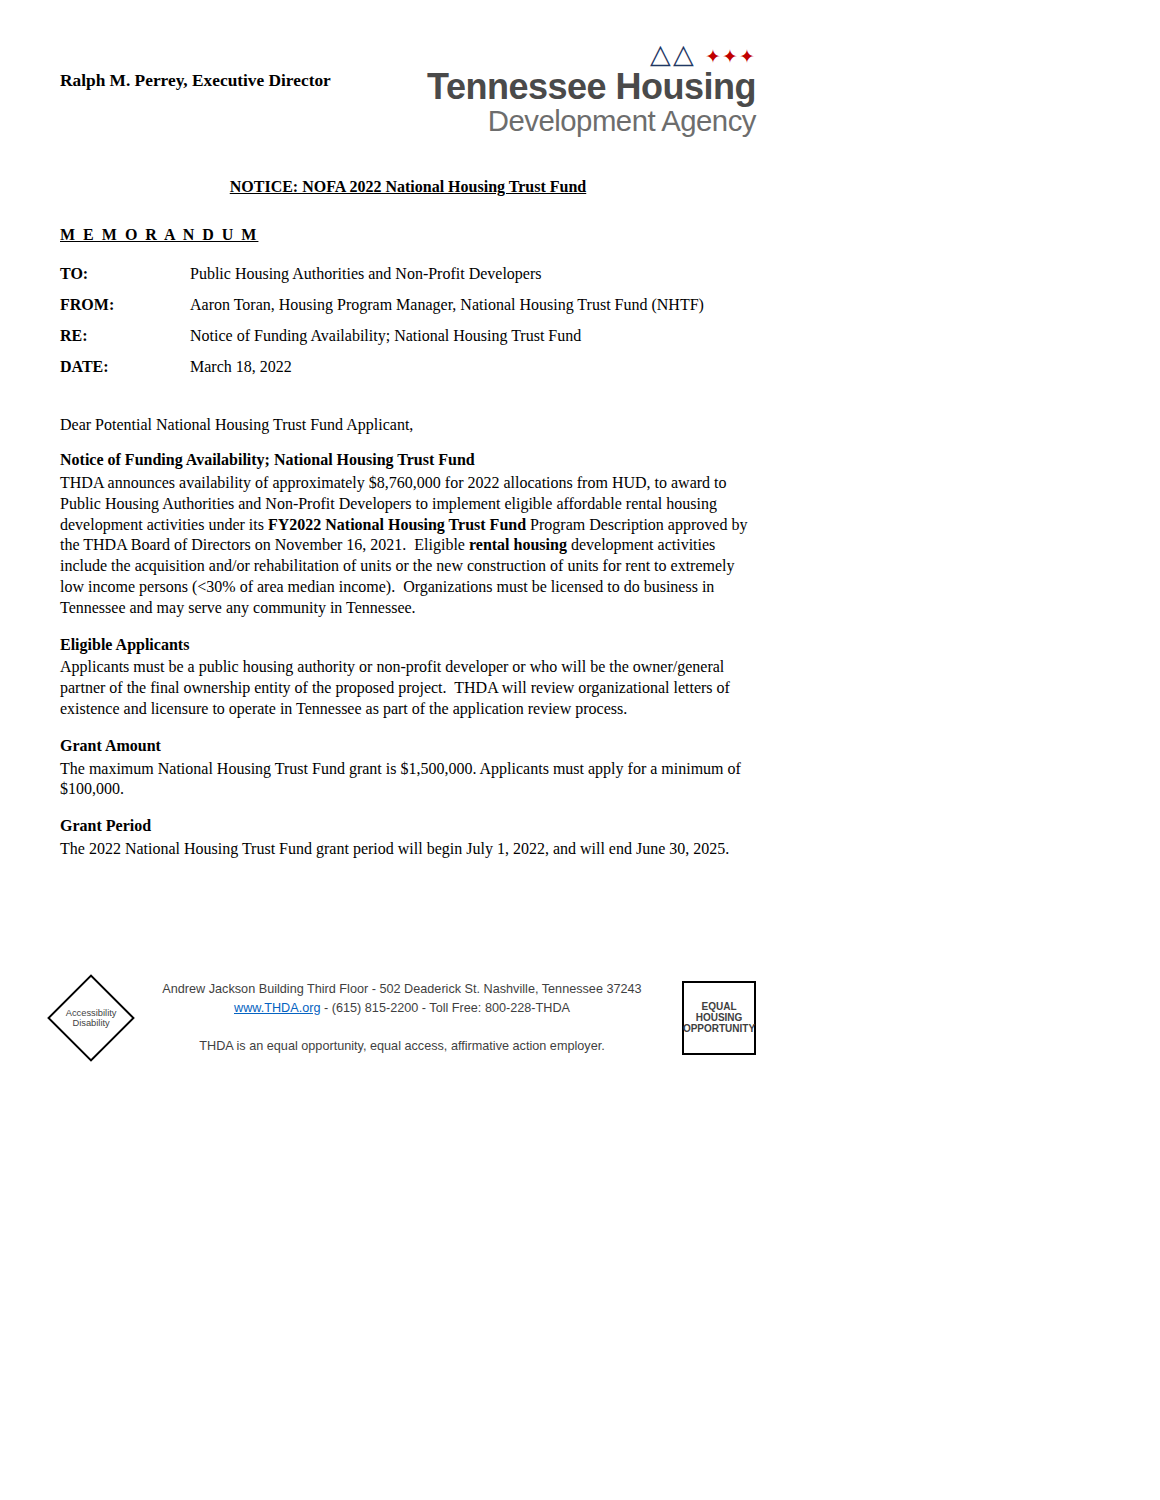Ralph M. Perrey, Executive Director
△△ ✦✦✦
Tennessee Housing
Development Agency
NOTICE: NOFA 2022 National Housing Trust Fund
M E M O R A N D U M
| TO: | Public Housing Authorities and Non-Profit Developers |
| FROM: | Aaron Toran, Housing Program Manager, National Housing Trust Fund (NHTF) |
| RE: | Notice of Funding Availability; National Housing Trust Fund |
| DATE: | March 18, 2022 |
Dear Potential National Housing Trust Fund Applicant,
Notice of Funding Availability; National Housing Trust Fund
THDA announces availability of approximately $8,760,000 for 2022 allocations from HUD, to award to Public Housing Authorities and Non-Profit Developers to implement eligible affordable rental housing development activities under its FY2022 National Housing Trust Fund Program Description approved by the THDA Board of Directors on November 16, 2021. Eligible rental housing development activities include the acquisition and/or rehabilitation of units or the new construction of units for rent to extremely low income persons (<30% of area median income). Organizations must be licensed to do business in Tennessee and may serve any community in Tennessee.
Eligible Applicants
Applicants must be a public housing authority or non-profit developer or who will be the owner/general partner of the final ownership entity of the proposed project. THDA will review organizational letters of existence and licensure to operate in Tennessee as part of the application review process.
Grant Amount
The maximum National Housing Trust Fund grant is $1,500,000. Applicants must apply for a minimum of $100,000.
Grant Period
The 2022 National Housing Trust Fund grant period will begin July 1, 2022, and will end June 30, 2025.
Accessibility
Disability
Andrew Jackson Building Third Floor - 502 Deaderick St. Nashville, Tennessee 37243
www.THDA.org - (615) 815-2200 - Toll Free: 800-228-THDA
THDA is an equal opportunity, equal access, affirmative action employer.
EQUAL HOUSING
OPPORTUNITY